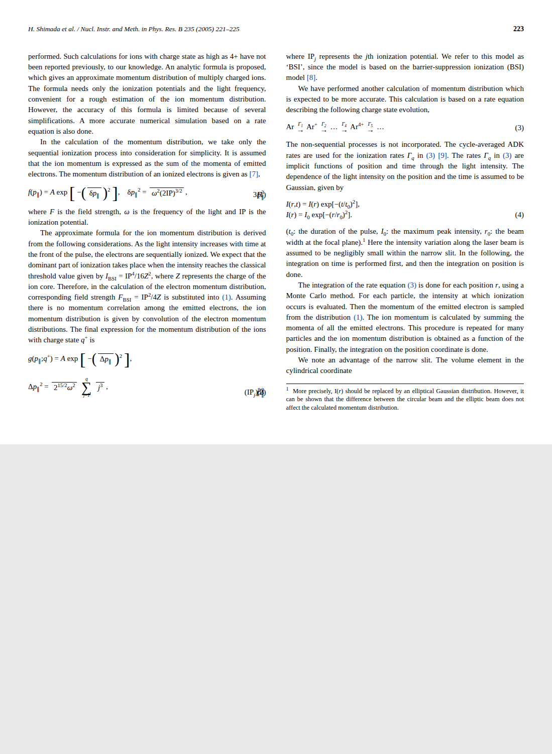H. Shimada et al. / Nucl. Instr. and Meth. in Phys. Res. B 235 (2005) 221–225 223
performed. Such calculations for ions with charge state as high as 4+ have not been reported previously, to our knowledge. An analytic formula is proposed, which gives an approximate momentum distribution of multiply charged ions. The formula needs only the ionization potentials and the light frequency, convenient for a rough estimation of the ion momentum distribution. However, the accuracy of this formula is limited because of several simplifications. A more accurate numerical simulation based on a rate equation is also done.
In the calculation of the momentum distribution, we take only the sequential ionization process into consideration for simplicity. It is assumed that the ion momentum is expressed as the sum of the momenta of emitted electrons. The momentum distribution of an ionized electrons is given as [7],
f(p∥) = A exp [ −(p∥δp∥)2 ], δp∥2 = 3F3 ω2(2IP)3/2, (1)
where F is the field strength, ω is the frequency of the light and IP is the ionization potential.
The approximate formula for the ion momentum distribution is derived from the following considerations. As the light intensity increases with time at the front of the pulse, the electrons are sequentially ionized. We expect that the dominant part of ionization takes place when the intensity reaches the classical threshold value given by IBSI = IP4/16Z2, where Z represents the charge of the ion core. Therefore, in the calculation of the electron momentum distribution, corresponding field strength FBSI = IP2/4Z is substituted into (1). Assuming there is no momentum correlation among the emitted electrons, the ion momentum distribution is given by convolution of the electron momentum distributions. The final expression for the momentum distribution of the ions with charge state q+ is
g(p∥;q+) = A exp [ −(p∥Δp∥)2 ],
Δp∥2 = 3215/2ω2 q∑j=1 (IPj)9⁄2 j3, (2)
where IPj represents the jth ionization potential. We refer to this model as ‘BSI’, since the model is based on the barrier-suppression ionization (BSI) model [8].
We have performed another calculation of momentum distribution which is expected to be more accurate. This calculation is based on a rate equation describing the following charge state evolution,
Ar Γ1→ Ar+ Γ2→ … Γ4→ Ar4+ Γ5→ … (3)
The non-sequential processes is not incorporated. The cycle-averaged ADK rates are used for the ionization rates Γq in (3) [9]. The rates Γq in (3) are implicit functions of position and time through the light intensity. The dependence of the light intensity on the position and the time is assumed to be Gaussian, given by
I(r,t) = I(r) exp[−(t/t0)2],
I(r) = I0 exp[−(r/r0)2]. (4)
(t0: the duration of the pulse, I0: the maximum peak intensity, r0: the beam width at the focal plane).1 Here the intensity variation along the laser beam is assumed to be negligibly small within the narrow slit. In the following, the integration on time is performed first, and then the integration on position is done.
The integration of the rate equation (3) is done for each position r, using a Monte Carlo method. For each particle, the intensity at which ionization occurs is evaluated. Then the momentum of the emitted electron is sampled from the distribution (1). The ion momentum is calculated by summing the momenta of all the emitted electrons. This procedure is repeated for many particles and the ion momentum distribution is obtained as a function of the position. Finally, the integration on the position coordinate is done.
We note an advantage of the narrow slit. The volume element in the cylindrical coordinate
1 More precisely, I(r) should be replaced by an elliptical Gaussian distribution. However, it can be shown that the difference between the circular beam and the elliptic beam does not affect the calculated momentum distribution.